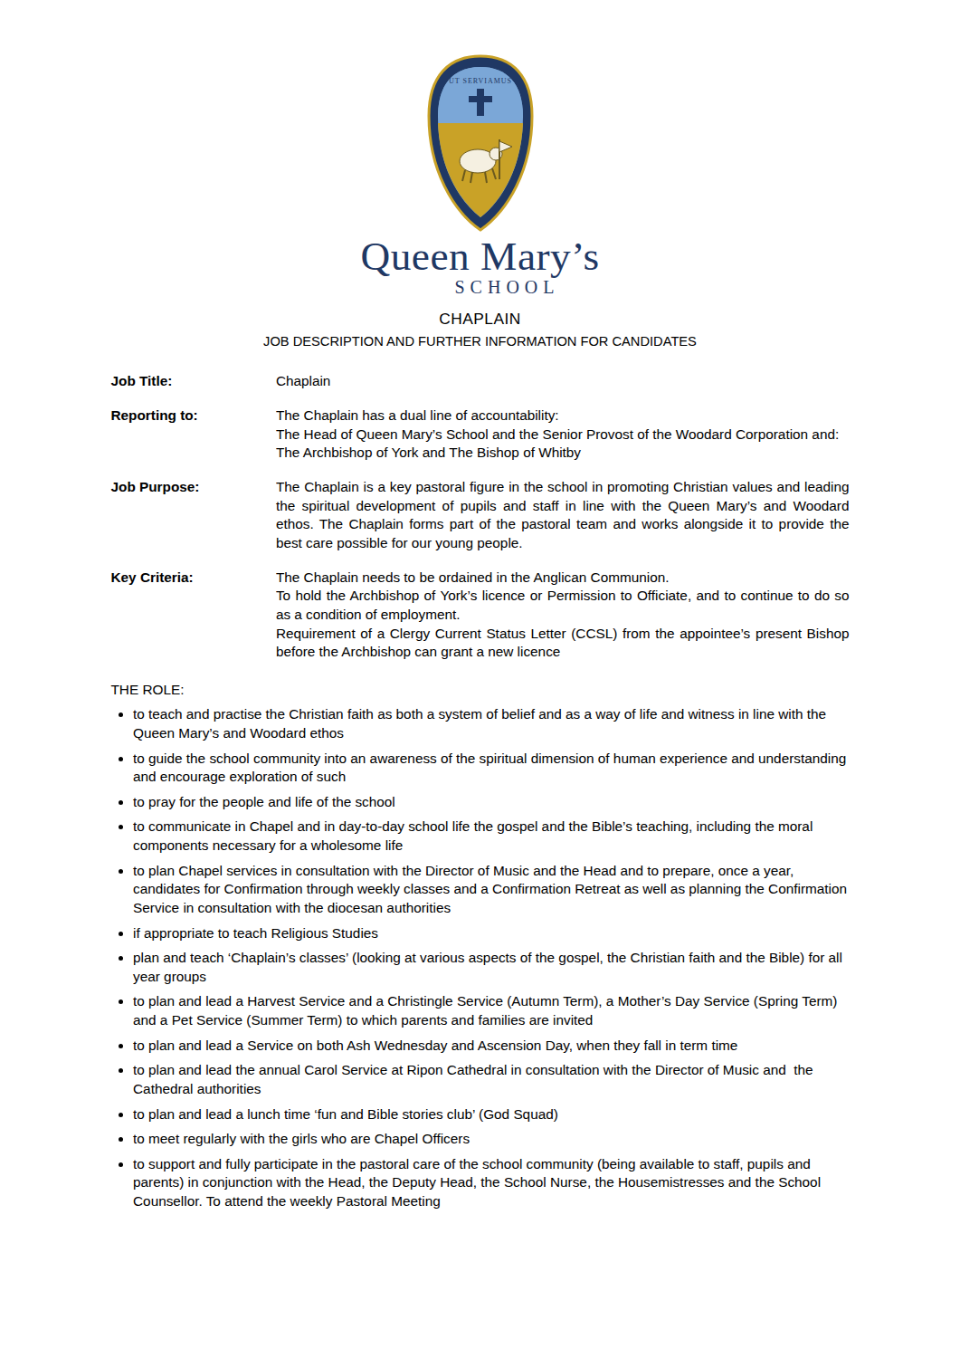UT SERVIAMUS
Queen Mary’s SCHOOL
CHAPLAIN
JOB DESCRIPTION AND FURTHER INFORMATION FOR CANDIDATES
| Job Title: | Chaplain |
| Reporting to: | The Chaplain has a dual line of accountability: The Head of Queen Mary’s School and the Senior Provost of the Woodard Corporation and: The Archbishop of York and The Bishop of Whitby |
| Job Purpose: | The Chaplain is a key pastoral figure in the school in promoting Christian values and leading the spiritual development of pupils and staff in line with the Queen Mary’s and Woodard ethos. The Chaplain forms part of the pastoral team and works alongside it to provide the best care possible for our young people. |
| Key Criteria: | The Chaplain needs to be ordained in the Anglican Communion. To hold the Archbishop of York’s licence or Permission to Officiate, and to continue to do so as a condition of employment. Requirement of a Clergy Current Status Letter (CCSL) from the appointee’s present Bishop before the Archbishop can grant a new licence |
THE ROLE:
to teach and practise the Christian faith as both a system of belief and as a way of life and witness in line with the Queen Mary’s and Woodard ethos
to guide the school community into an awareness of the spiritual dimension of human experience and understanding and encourage exploration of such
to pray for the people and life of the school
to communicate in Chapel and in day-to-day school life the gospel and the Bible’s teaching, including the moral components necessary for a wholesome life
to plan Chapel services in consultation with the Director of Music and the Head and to prepare, once a year, candidates for Confirmation through weekly classes and a Confirmation Retreat as well as planning the Confirmation Service in consultation with the diocesan authorities
if appropriate to teach Religious Studies
plan and teach ‘Chaplain’s classes’ (looking at various aspects of the gospel, the Christian faith and the Bible) for all year groups
to plan and lead a Harvest Service and a Christingle Service (Autumn Term), a Mother’s Day Service (Spring Term) and a Pet Service (Summer Term) to which parents and families are invited
to plan and lead a Service on both Ash Wednesday and Ascension Day, when they fall in term time
to plan and lead the annual Carol Service at Ripon Cathedral in consultation with the Director of Music and the Cathedral authorities
to plan and lead a lunch time ‘fun and Bible stories club’ (God Squad)
to meet regularly with the girls who are Chapel Officers
to support and fully participate in the pastoral care of the school community (being available to staff, pupils and parents) in conjunction with the Head, the Deputy Head, the School Nurse, the Housemistresses and the School Counsellor. To attend the weekly Pastoral Meeting